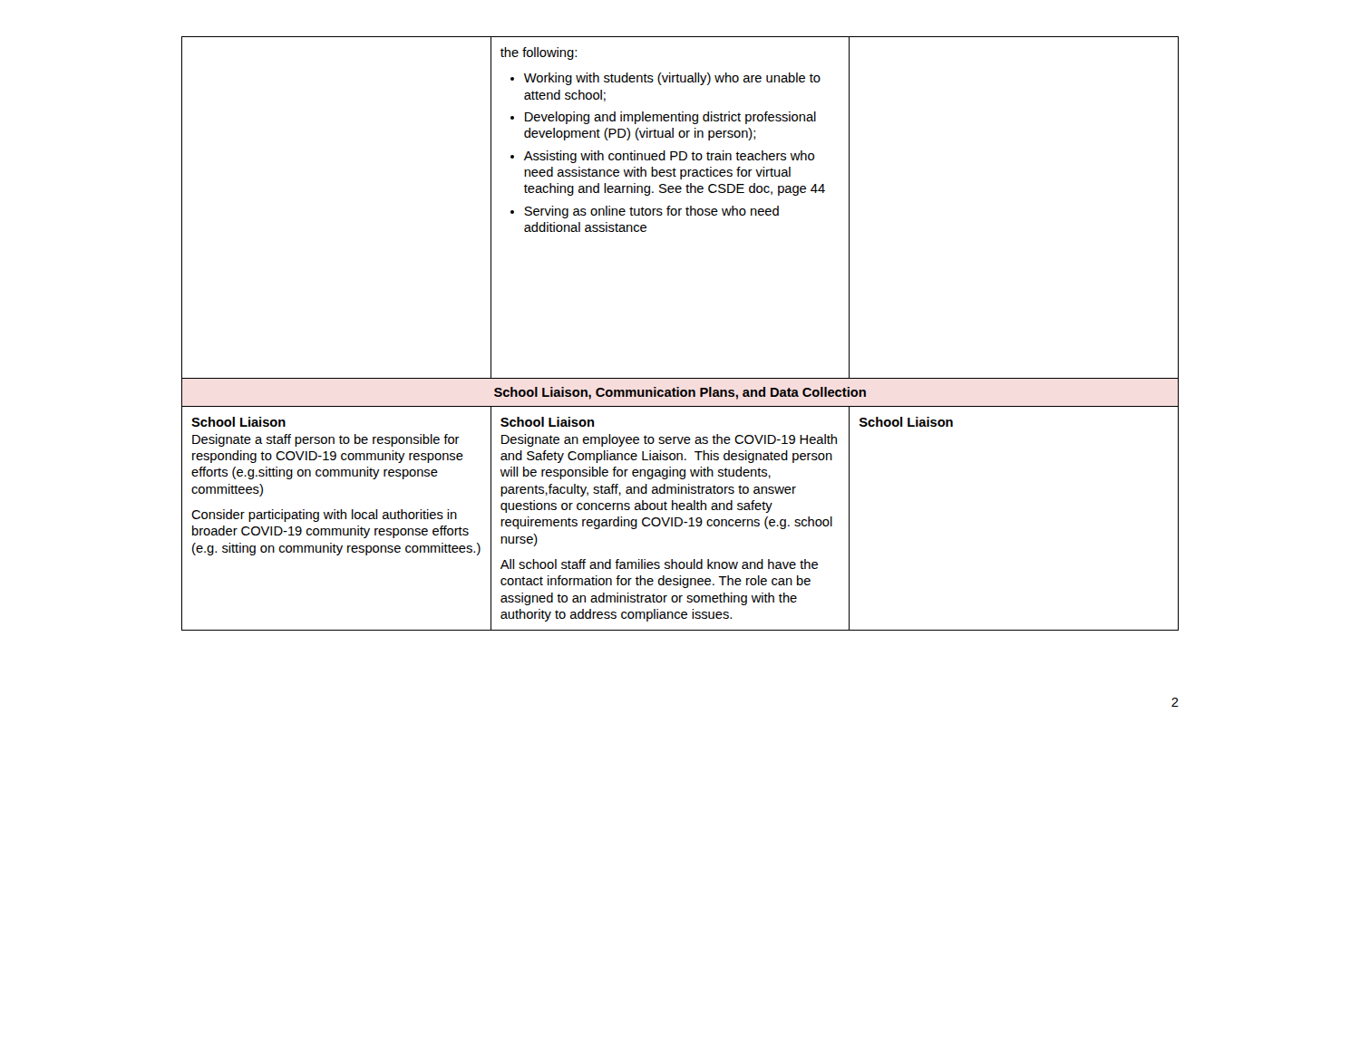| | the following: Working with students (virtually) who are unable to attend school; Developing and implementing district professional development (PD) (virtual or in person); Assisting with continued PD to train teachers who need assistance with best practices for virtual teaching and learning. See the CSDE doc, page 44 Serving as online tutors for those who need additional assistance | |
| School Liaison, Communication Plans, and Data Collection |
| School Liaison Designate a staff person to be responsible for responding to COVID-19 community response efforts (e.g.sitting on community response committees) Consider participating with local authorities in broader COVID-19 community response efforts (e.g. sitting on community response committees.) | School Liaison Designate an employee to serve as the COVID-19 Health and Safety Compliance Liaison. This designated person will be responsible for engaging with students, parents,faculty, staff, and administrators to answer questions or concerns about health and safety requirements regarding COVID-19 concerns (e.g. school nurse) All school staff and families should know and have the contact information for the designee. The role can be assigned to an administrator or something with the authority to address compliance issues. | School Liaison |
2